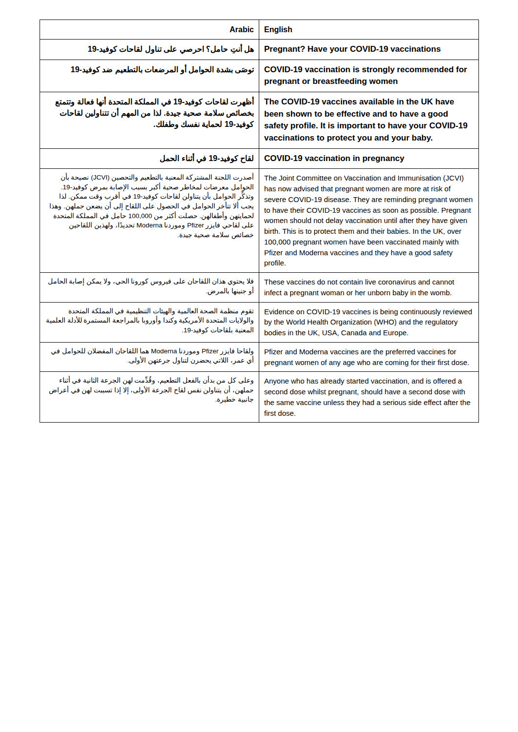| Arabic | English |
| --- | --- |
| هل أنتِ حامل؟ احرصي على تناول لقاحات كوفيد-19 | Pregnant? Have your COVID-19 vaccinations |
| توصَى بشدة الحوامل أو المرضعات بالتطعيم ضد كوفيد-19 | COVID-19 vaccination is strongly recommended for pregnant or breastfeeding women |
| أظهرت لقاحات كوفيد-19 في المملكة المتحدة أنها فعالة وتتمتع بخصائص سلامة صحية جيدة. لذا من المهم أن تتناولين لقاحات كوفيد-19 لحماية نفسك وطفلك. | The COVID-19 vaccines available in the UK have been shown to be effective and to have a good safety profile. It is important to have your COVID-19 vaccinations to protect you and your baby. |
| لقاح كوفيد-19 في أثناء الحمل | COVID-19 vaccination in pregnancy |
| أصدرت اللجنة المشتركة المعنية بالتطعيم والتحصين (JCVI) نصيحة بأن الحوامل معرضات لمخاطر صحية أكبر بسبب الإصابة بمرض كوفيد-19. وتذكِّر الحوامل بأن يتناولن لقاحات كوفيد-19 في أقرب وقت ممكن. لذا يجب ألا تتأخر الحوامل في الحصول على اللقاح إلى أن يضعن حملهن. وهذا لحمايتهن وأطفالهن. حصلت أكثر من 100,000 حامل في المملكة المتحدة على لقاحي فايزر Pfizer وموردنا Moderna تحديدًا، ولهذين اللقاحين خصائص سلامة صحية جيدة. | The Joint Committee on Vaccination and Immunisation (JCVI) has now advised that pregnant women are more at risk of severe COVID-19 disease. They are reminding pregnant women to have their COVID-19 vaccines as soon as possible. Pregnant women should not delay vaccination until after they have given birth. This is to protect them and their babies. In the UK, over 100,000 pregnant women have been vaccinated mainly with Pfizer and Moderna vaccines and they have a good safety profile. |
| فلا يحتوي هذان اللقاحان على فيروس كورونا الحي، ولا يمكن إصابة الحامل أو جنينها بالمرض. | These vaccines do not contain live coronavirus and cannot infect a pregnant woman or her unborn baby in the womb. |
| تقوم منظمة الصحة العالمية والهيئات التنظيمية في المملكة المتحدة والولايات المتحدة الأمريكية وكندا وأوروبا بالمراجعة المستمرة للأدلة العلمية المعنية بلقاحات كوفيد-19. | Evidence on COVID-19 vaccines is being continuously reviewed by the World Health Organization (WHO) and the regulatory bodies in the UK, USA, Canada and Europe. |
| ولقاحا فايزر Pfizer وموردنا Moderna هما اللقاحان المفضلان للحوامل في أي عمر، اللاتي يحضرن لتناول جرعتهن الأولى. | Pfizer and Moderna vaccines are the preferred vaccines for pregnant women of any age who are coming for their first dose. |
| وعلى كل من بدأن بالفعل التطعيم، وقُدِّمت لهن الجرعة الثانية في أثناء حملهن، أن يتناولن نفس لقاح الجرعة الأولى، إلا إذا تسببت لهن في أعراض جانبية خطيرة. | Anyone who has already started vaccination, and is offered a second dose whilst pregnant, should have a second dose with the same vaccine unless they had a serious side effect after the first dose. |